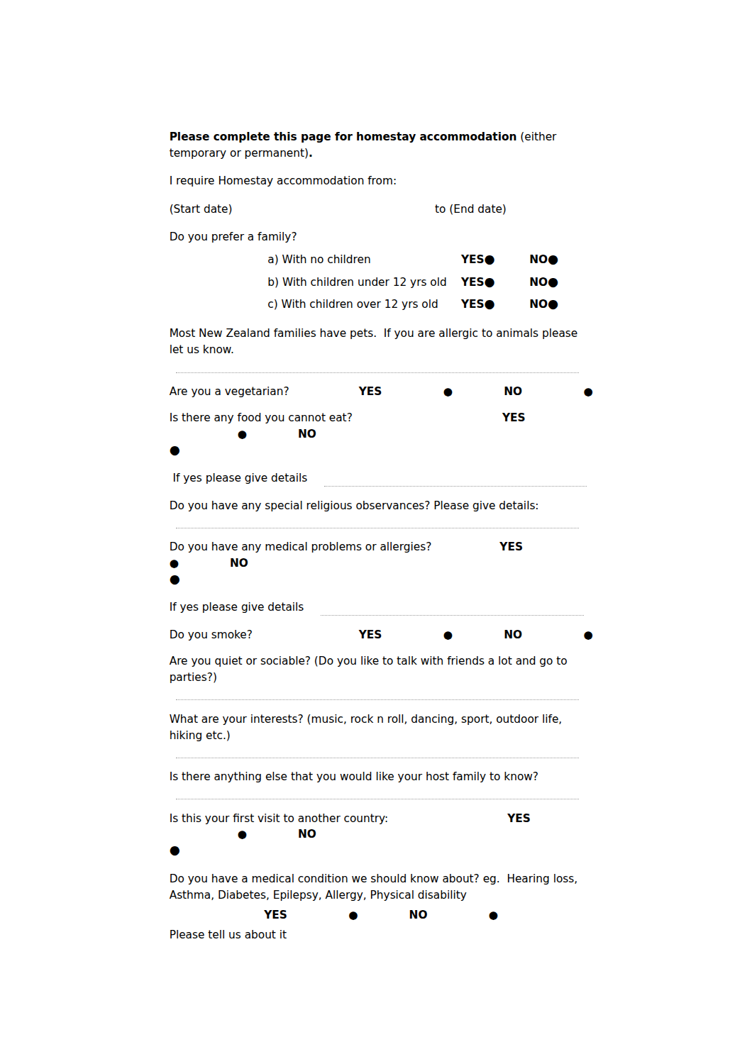Please complete this page for homestay accommodation (either temporary or permanent).
I require Homestay accommodation from:
(Start date) to (End date)
Do you prefer a family?
| | a) With no children | YES | ● | NO | ● |
| | b) With children under 12 yrs old | YES | ● | NO | ● |
| | c) With children over 12 yrs old | YES | ● | NO | ● |
Most New Zealand families have pets. If you are allergic to animals please let us know.
Are you a vegetarian? YES ● NO ●
Is there any food you cannot eat? YES ● NO
●
If yes please give details
Do you have any special religious observances? Please give details:
Do you have any medical problems or allergies? YES ● NO
●
If yes please give details
Do you smoke? YES ● NO ●
Are you quiet or sociable? (Do you like to talk with friends a lot and go to parties?)
What are your interests? (music, rock n roll, dancing, sport, outdoor life, hiking etc.)
Is there anything else that you would like your host family to know?
Is this your first visit to another country: YES ● NO
●
Do you have a medical condition we should know about? eg. Hearing loss, Asthma, Diabetes, Epilepsy, Allergy, Physical disability
YES ● NO ●
Please tell us about it